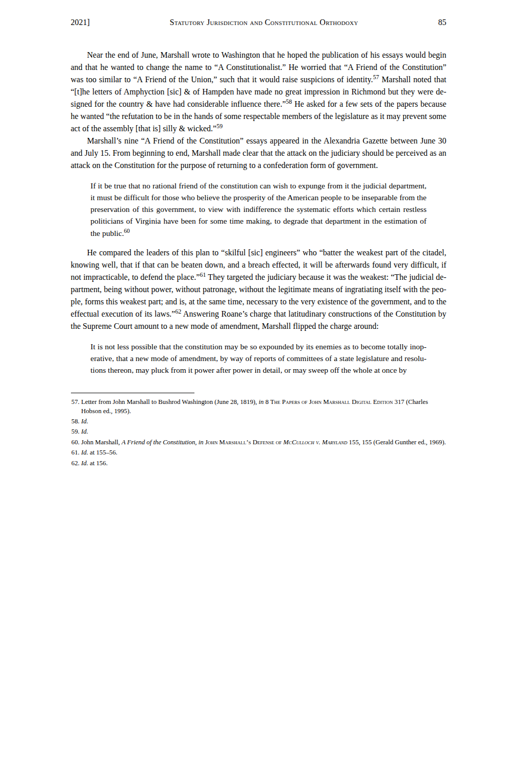2021] Statutory Jurisdiction and Constitutional Orthodoxy 85
Near the end of June, Marshall wrote to Washington that he hoped the publication of his essays would begin and that he wanted to change the name to “A Constitutionalist.” He worried that “A Friend of the Constitution” was too similar to “A Friend of the Union,” such that it would raise suspicions of identity.57 Marshall noted that “[t]he letters of Amphyction [sic] & of Hampden have made no great impression in Richmond but they were designed for the country & have had considerable influence there.”58 He asked for a few sets of the papers because he wanted “the refutation to be in the hands of some respectable members of the legislature as it may prevent some act of the assembly [that is] silly & wicked.”59
Marshall’s nine “A Friend of the Constitution” essays appeared in the Alexandria Gazette between June 30 and July 15. From beginning to end, Marshall made clear that the attack on the judiciary should be perceived as an attack on the Constitution for the purpose of returning to a confederation form of government.
If it be true that no rational friend of the constitution can wish to expunge from it the judicial department, it must be difficult for those who believe the prosperity of the American people to be inseparable from the preservation of this government, to view with indifference the systematic efforts which certain restless politicians of Virginia have been for some time making, to degrade that department in the estimation of the public.60
He compared the leaders of this plan to “skilful [sic] engineers” who “batter the weakest part of the citadel, knowing well, that if that can be beaten down, and a breach effected, it will be afterwards found very difficult, if not impracticable, to defend the place.”61 They targeted the judiciary because it was the weakest: “The judicial department, being without power, without patronage, without the legitimate means of ingratiating itself with the people, forms this weakest part; and is, at the same time, necessary to the very existence of the government, and to the effectual execution of its laws.”62 Answering Roane’s charge that latitudinary constructions of the Constitution by the Supreme Court amount to a new mode of amendment, Marshall flipped the charge around:
It is not less possible that the constitution may be so expounded by its enemies as to become totally inoperative, that a new mode of amendment, by way of reports of committees of a state legislature and resolutions thereon, may pluck from it power after power in detail, or may sweep off the whole at once by
Letter from John Marshall to Bushrod Washington (June 28, 1819), in 8 The Papers of John Marshall Digital Edition 317 (Charles Hobson ed., 1995).
Id.
Id.
John Marshall, A Friend of the Constitution, in John Marshall’s Defense of McCulloch v. Maryland 155, 155 (Gerald Gunther ed., 1969).
Id. at 155–56.
Id. at 156.